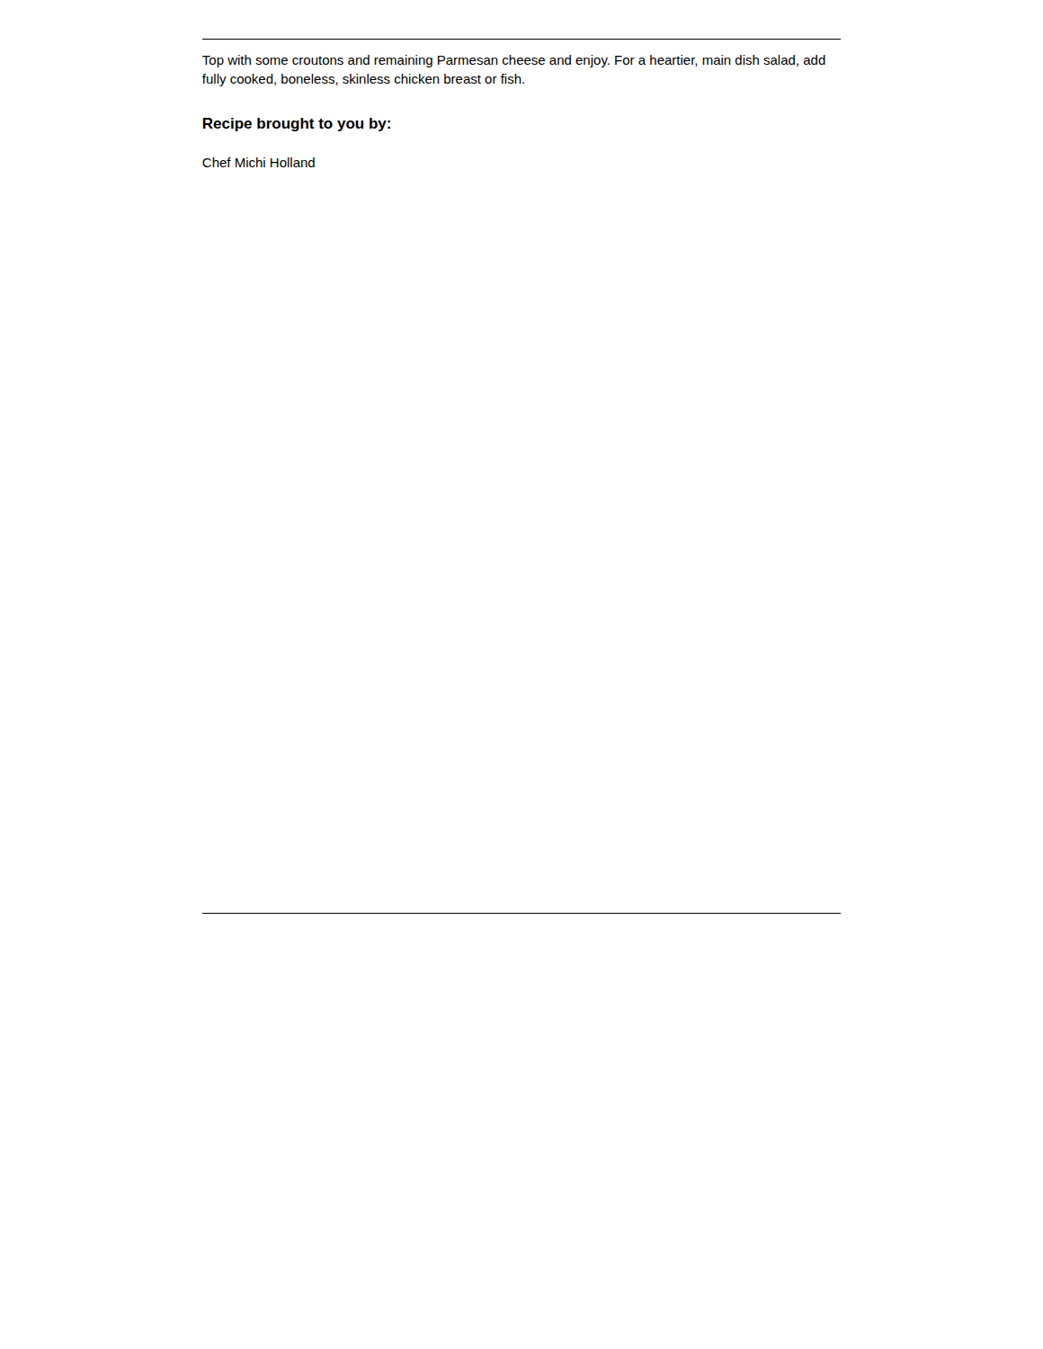Top with some croutons and remaining Parmesan cheese and enjoy. For a heartier, main dish salad, add fully cooked, boneless, skinless chicken breast or fish.
Recipe brought to you by:
Chef Michi Holland